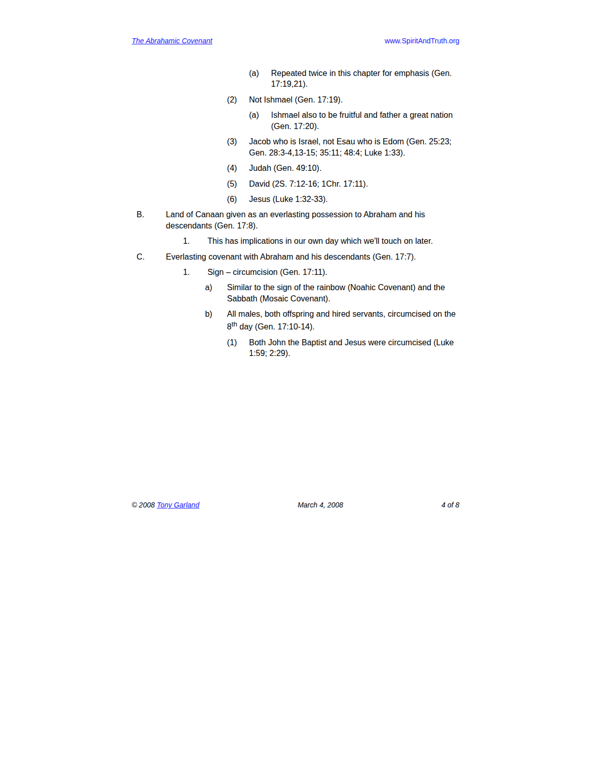The Abrahamic Covenant www.SpiritAndTruth.org
(a) Repeated twice in this chapter for emphasis (Gen. 17:19,21).
(2) Not Ishmael (Gen. 17:19).
(a) Ishmael also to be fruitful and father a great nation (Gen. 17:20).
(3) Jacob who is Israel, not Esau who is Edom (Gen. 25:23; Gen. 28:3-4,13-15; 35:11; 48:4; Luke 1:33).
(4) Judah (Gen. 49:10).
(5) David (2S. 7:12-16; 1Chr. 17:11).
(6) Jesus (Luke 1:32-33).
B. Land of Canaan given as an everlasting possession to Abraham and his descendants (Gen. 17:8).
1. This has implications in our own day which we'll touch on later.
C. Everlasting covenant with Abraham and his descendants (Gen. 17:7).
1. Sign – circumcision (Gen. 17:11).
a) Similar to the sign of the rainbow (Noahic Covenant) and the Sabbath (Mosaic Covenant).
b) All males, both offspring and hired servants, circumcised on the 8th day (Gen. 17:10-14).
(1) Both John the Baptist and Jesus were circumcised (Luke 1:59; 2:29).
© 2008 Tony Garland March 4, 2008 4 of 8